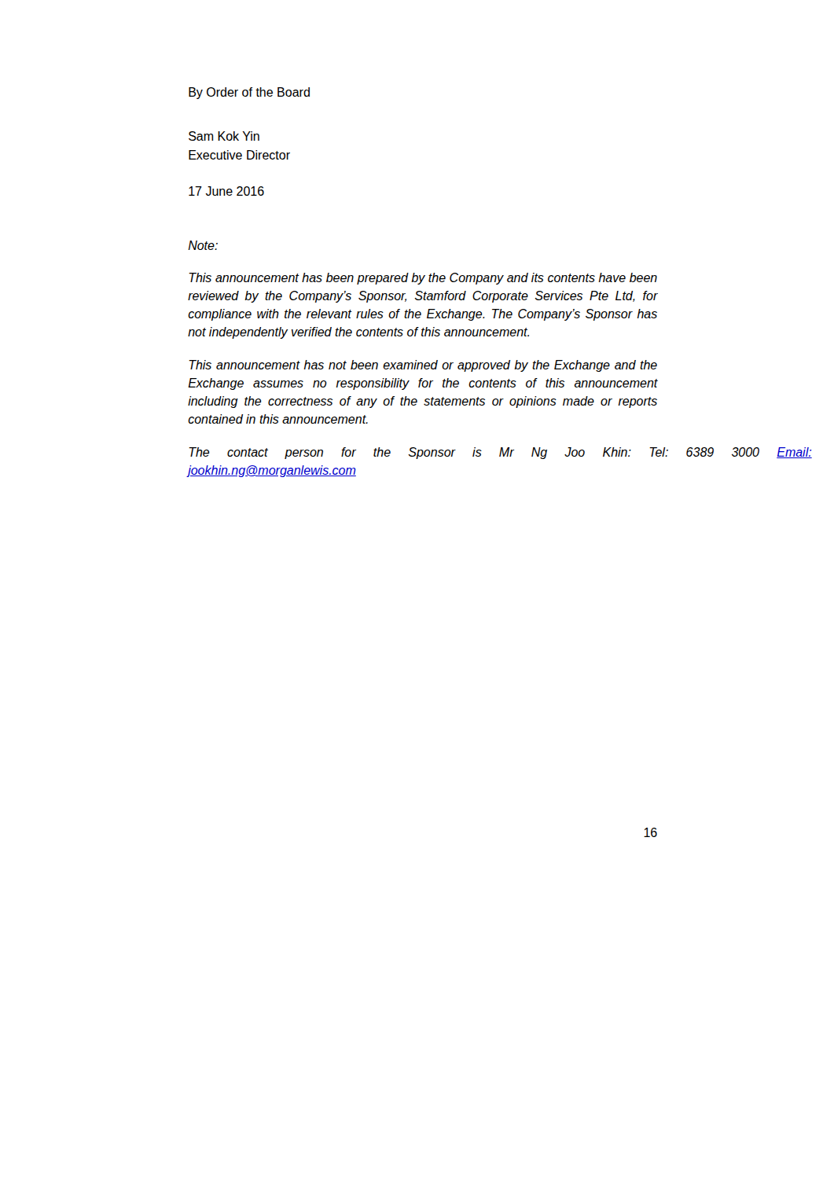By Order of the Board
Sam Kok Yin
Executive Director
17 June 2016
Note:
This announcement has been prepared by the Company and its contents have been reviewed by the Company’s Sponsor, Stamford Corporate Services Pte Ltd, for compliance with the relevant rules of the Exchange. The Company’s Sponsor has not independently verified the contents of this announcement.
This announcement has not been examined or approved by the Exchange and the Exchange assumes no responsibility for the contents of this announcement including the correctness of any of the statements or opinions made or reports contained in this announcement.
The contact person for the Sponsor is Mr Ng Joo Khin: Tel: 6389 3000 Email: jookhin.ng@morganlewis.com
16